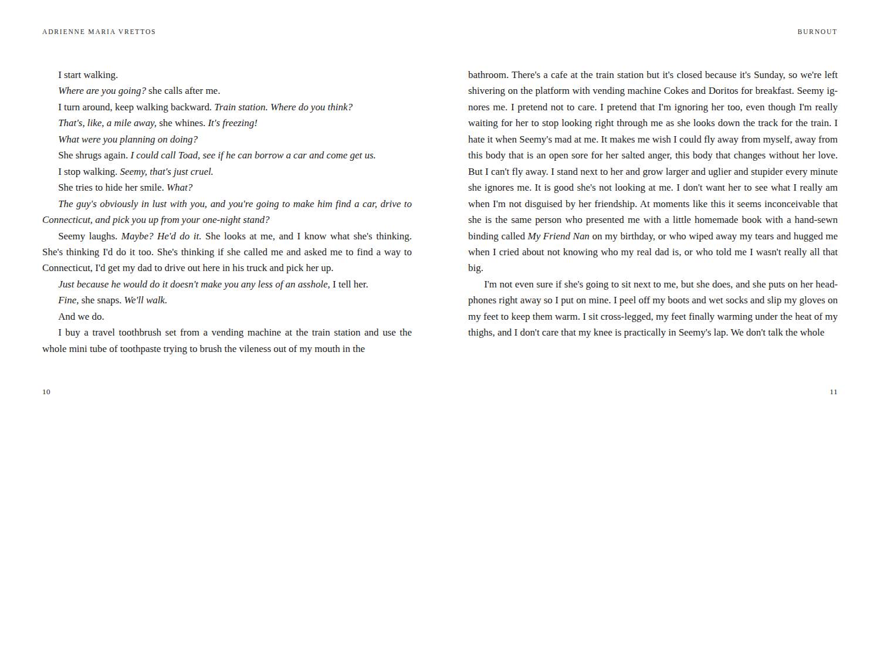Adrienne Maria Vrettos Burnout
I start walking.
Where are you going? she calls after me.
I turn around, keep walking backward. Train station. Where do you think?
That's, like, a mile away, she whines. It's freezing!
What were you planning on doing?
She shrugs again. I could call Toad, see if he can borrow a car and come get us.
I stop walking. Seemy, that's just cruel.
She tries to hide her smile. What?
The guy's obviously in lust with you, and you're going to make him find a car, drive to Connecticut, and pick you up from your one-night stand?
Seemy laughs. Maybe? He'd do it. She looks at me, and I know what she's thinking. She's thinking I'd do it too. She's thinking if she called me and asked me to find a way to Connecticut, I'd get my dad to drive out here in his truck and pick her up.
Just because he would do it doesn't make you any less of an asshole, I tell her.
Fine, she snaps. We'll walk.
And we do.
I buy a travel toothbrush set from a vending machine at the train station and use the whole mini tube of toothpaste trying to brush the vileness out of my mouth in the
10
bathroom. There's a cafe at the train station but it's closed because it's Sunday, so we're left shivering on the platform with vending machine Cokes and Doritos for breakfast. Seemy ignores me. I pretend not to care. I pretend that I'm ignoring her too, even though I'm really waiting for her to stop looking right through me as she looks down the track for the train. I hate it when Seemy's mad at me. It makes me wish I could fly away from myself, away from this body that is an open sore for her salted anger, this body that changes without her love. But I can't fly away. I stand next to her and grow larger and uglier and stupider every minute she ignores me. It is good she's not looking at me. I don't want her to see what I really am when I'm not disguised by her friendship. At moments like this it seems inconceivable that she is the same person who presented me with a little homemade book with a hand-sewn binding called My Friend Nan on my birthday, or who wiped away my tears and hugged me when I cried about not knowing who my real dad is, or who told me I wasn't really all that big.
I'm not even sure if she's going to sit next to me, but she does, and she puts on her headphones right away so I put on mine. I peel off my boots and wet socks and slip my gloves on my feet to keep them warm. I sit cross-legged, my feet finally warming under the heat of my thighs, and I don't care that my knee is practically in Seemy's lap. We don't talk the whole
11